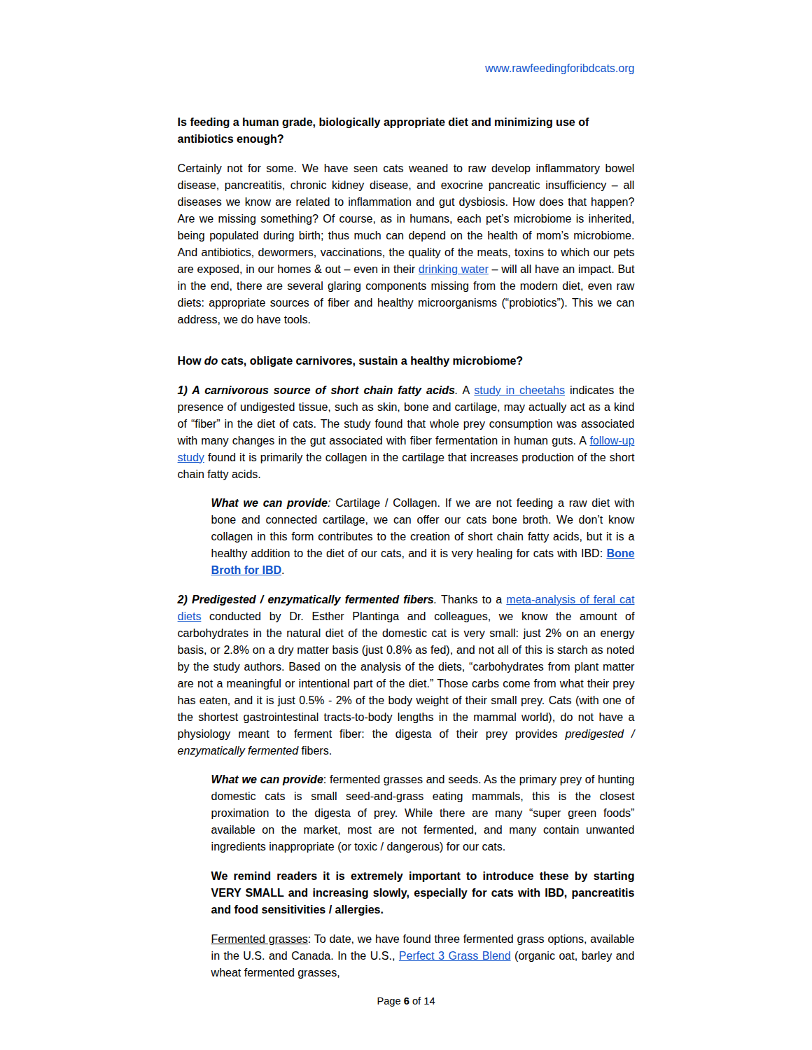www.rawfeedingforibdcats.org
Is feeding a human grade, biologically appropriate diet and minimizing use of antibiotics enough?
Certainly not for some. We have seen cats weaned to raw develop inflammatory bowel disease, pancreatitis, chronic kidney disease, and exocrine pancreatic insufficiency – all diseases we know are related to inflammation and gut dysbiosis. How does that happen? Are we missing something? Of course, as in humans, each pet’s microbiome is inherited, being populated during birth; thus much can depend on the health of mom’s microbiome. And antibiotics, dewormers, vaccinations, the quality of the meats, toxins to which our pets are exposed, in our homes & out – even in their drinking water – will all have an impact. But in the end, there are several glaring components missing from the modern diet, even raw diets: appropriate sources of fiber and healthy microorganisms (“probiotics”). This we can address, we do have tools.
How do cats, obligate carnivores, sustain a healthy microbiome?
1) A carnivorous source of short chain fatty acids. A study in cheetahs indicates the presence of undigested tissue, such as skin, bone and cartilage, may actually act as a kind of “fiber” in the diet of cats. The study found that whole prey consumption was associated with many changes in the gut associated with fiber fermentation in human guts. A follow-up study found it is primarily the collagen in the cartilage that increases production of the short chain fatty acids.
What we can provide: Cartilage / Collagen. If we are not feeding a raw diet with bone and connected cartilage, we can offer our cats bone broth. We don’t know collagen in this form contributes to the creation of short chain fatty acids, but it is a healthy addition to the diet of our cats, and it is very healing for cats with IBD: Bone Broth for IBD.
2) Predigested / enzymatically fermented fibers. Thanks to a meta-analysis of feral cat diets conducted by Dr. Esther Plantinga and colleagues, we know the amount of carbohydrates in the natural diet of the domestic cat is very small: just 2% on an energy basis, or 2.8% on a dry matter basis (just 0.8% as fed), and not all of this is starch as noted by the study authors. Based on the analysis of the diets, “carbohydrates from plant matter are not a meaningful or intentional part of the diet.” Those carbs come from what their prey has eaten, and it is just 0.5% - 2% of the body weight of their small prey. Cats (with one of the shortest gastrointestinal tracts-to-body lengths in the mammal world), do not have a physiology meant to ferment fiber: the digesta of their prey provides predigested / enzymatically fermented fibers.
What we can provide: fermented grasses and seeds. As the primary prey of hunting domestic cats is small seed-and-grass eating mammals, this is the closest proximation to the digesta of prey. While there are many “super green foods” available on the market, most are not fermented, and many contain unwanted ingredients inappropriate (or toxic / dangerous) for our cats.
We remind readers it is extremely important to introduce these by starting VERY SMALL and increasing slowly, especially for cats with IBD, pancreatitis and food sensitivities / allergies.
Fermented grasses: To date, we have found three fermented grass options, available in the U.S. and Canada. In the U.S., Perfect 3 Grass Blend (organic oat, barley and wheat fermented grasses,
Page 6 of 14